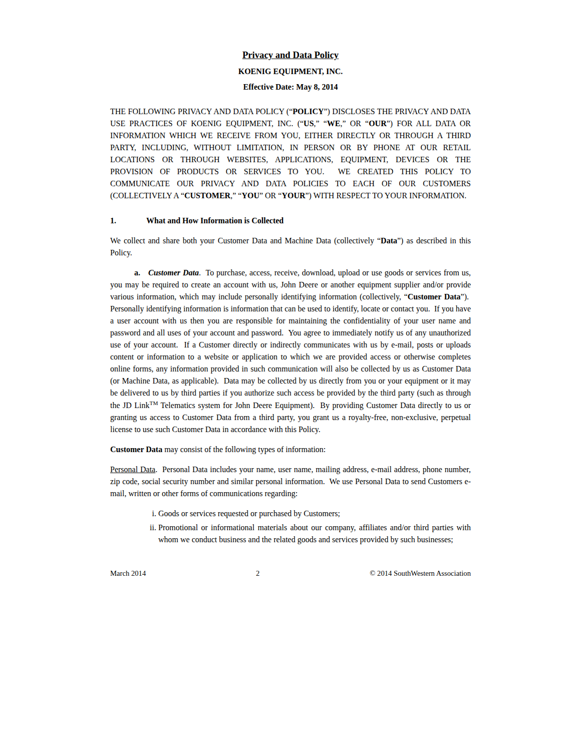Privacy and Data Policy
KOENIG EQUIPMENT, INC.
Effective Date: May 8, 2014
THE FOLLOWING PRIVACY AND DATA POLICY (“POLICY”) DISCLOSES THE PRIVACY AND DATA USE PRACTICES OF KOENIG EQUIPMENT, INC. (“US,” “WE,” OR “OUR”) FOR ALL DATA OR INFORMATION WHICH WE RECEIVE FROM YOU, EITHER DIRECTLY OR THROUGH A THIRD PARTY, INCLUDING, WITHOUT LIMITATION, IN PERSON OR BY PHONE AT OUR RETAIL LOCATIONS OR THROUGH WEBSITES, APPLICATIONS, EQUIPMENT, DEVICES OR THE PROVISION OF PRODUCTS OR SERVICES TO YOU. WE CREATED THIS POLICY TO COMMUNICATE OUR PRIVACY AND DATA POLICIES TO EACH OF OUR CUSTOMERS (COLLECTIVELY A “CUSTOMER,” “YOU” OR “YOUR”) WITH RESPECT TO YOUR INFORMATION.
1. What and How Information is Collected
We collect and share both your Customer Data and Machine Data (collectively “Data”) as described in this Policy.
a. Customer Data. To purchase, access, receive, download, upload or use goods or services from us, you may be required to create an account with us, John Deere or another equipment supplier and/or provide various information, which may include personally identifying information (collectively, “Customer Data”). Personally identifying information is information that can be used to identify, locate or contact you. If you have a user account with us then you are responsible for maintaining the confidentiality of your user name and password and all uses of your account and password. You agree to immediately notify us of any unauthorized use of your account. If a Customer directly or indirectly communicates with us by e-mail, posts or uploads content or information to a website or application to which we are provided access or otherwise completes online forms, any information provided in such communication will also be collected by us as Customer Data (or Machine Data, as applicable). Data may be collected by us directly from you or your equipment or it may be delivered to us by third parties if you authorize such access be provided by the third party (such as through the JD LinkTM Telematics system for John Deere Equipment). By providing Customer Data directly to us or granting us access to Customer Data from a third party, you grant us a royalty-free, non-exclusive, perpetual license to use such Customer Data in accordance with this Policy.
Customer Data may consist of the following types of information:
Personal Data. Personal Data includes your name, user name, mailing address, e-mail address, phone number, zip code, social security number and similar personal information. We use Personal Data to send Customers e-mail, written or other forms of communications regarding:
Goods or services requested or purchased by Customers;
Promotional or informational materials about our company, affiliates and/or third parties with whom we conduct business and the related goods and services provided by such businesses;
March 2014
2
© 2014 SouthWestern Association